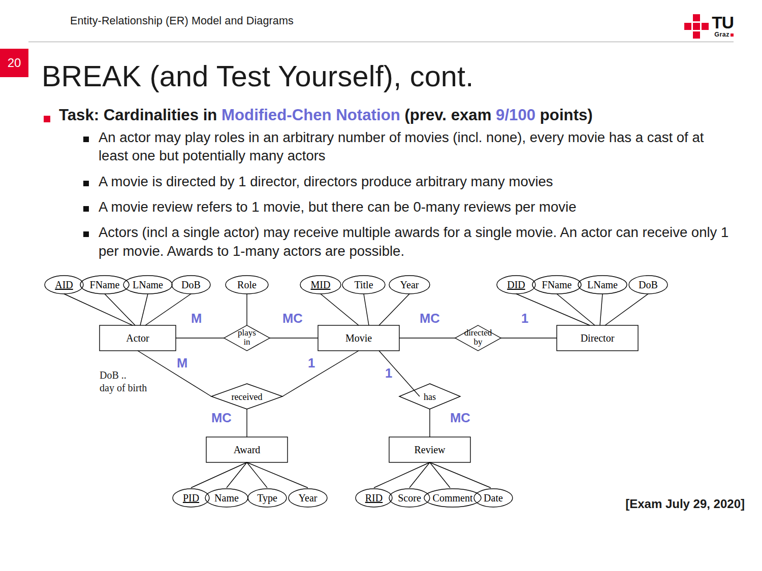Entity-Relationship (ER) Model and Diagrams
TUGraz
20
BREAK (and Test Yourself), cont.
Task: Cardinalities in Modified-Chen Notation (prev. exam 9/100 points)
An actor may play roles in an arbitrary number of movies (incl. none), every movie has a cast of at least one but potentially many actors
A movie is directed by 1 director, directors produce arbitrary many movies
A movie review refers to 1 movie, but there can be 0-many reviews per movie
Actors (incl a single actor) may receive multiple awards for a single movie. An actor can receive only 1 per movie. Awards to 1-many actors are possible.
AID FName LName DoB Role MID Title Year DID FName LName DoB Actor Movie Director Award Review plays in directed by received has PID Name Type Year RID Score Comment Date M MC MC 1 M 1 1 MC MC
DoB ..
day of birth
[Exam July 29, 2020]